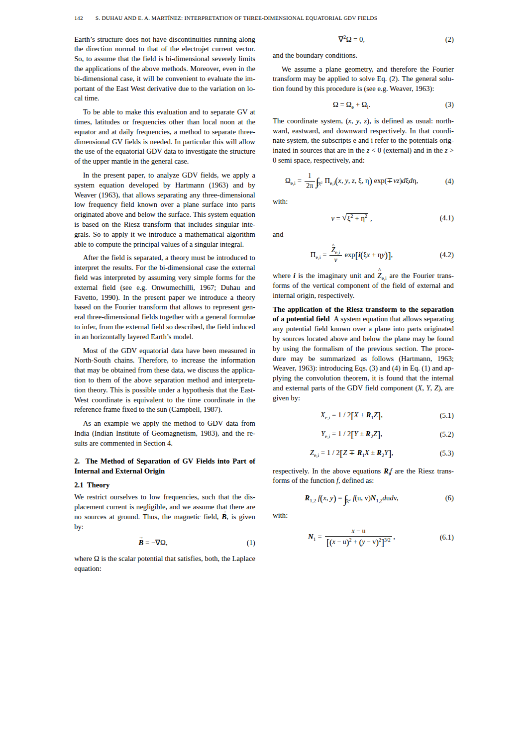142 S. DUHAU AND E. A. MARTÍNEZ: INTERPRETATION OF THREE-DIMENSIONAL EQUATORIAL GDV FIELDS
Earth’s structure does not have discontinuities running along the direction normal to that of the electrojet current vector. So, to assume that the field is bi-dimensional severely limits the applications of the above methods. Moreover, even in the bi-dimensional case, it will be convenient to evaluate the important of the East West derivative due to the variation on local time.
To be able to make this evaluation and to separate GV at times, latitudes or frequencies other than local noon at the equator and at daily frequencies, a method to separate three-dimensional GV fields is needed. In particular this will allow the use of the equatorial GDV data to investigate the structure of the upper mantle in the general case.
In the present paper, to analyze GDV fields, we apply a system equation developed by Hartmann (1963) and by Weaver (1963), that allows separating any three-dimensional low frequency field known over a plane surface into parts originated above and below the surface. This system equation is based on the Riesz transform that includes singular integrals. So to apply it we introduce a mathematical algorithm able to compute the principal values of a singular integral.
After the field is separated, a theory must be introduced to interpret the results. For the bi-dimensional case the external field was interpreted by assuming very simple forms for the external field (see e.g. Onwumechilli, 1967; Duhau and Favetto, 1990). In the present paper we introduce a theory based on the Fourier transform that allows to represent general three-dimensional fields together with a general formulae to infer, from the external field so described, the field induced in an horizontally layered Earth’s model.
Most of the GDV equatorial data have been measured in North-South chains. Therefore, to increase the information that may be obtained from these data, we discuss the application to them of the above separation method and interpretation theory. This is possible under a hypothesis that the East-West coordinate is equivalent to the time coordinate in the reference frame fixed to the sun (Campbell, 1987).
As an example we apply the method to GDV data from India (Indian Institute of Geomagnetism, 1983), and the results are commented in Section 4.
2. The Method of Separation of GV Fields into Part of Internal and External Origin
2.1 Theory
We restrict ourselves to low frequencies, such that the displacement current is negligible, and we assume that there are no sources at ground. Thus, the magnetic field, B, is given by:
B = −∇Ω, (1)
where Ω is the scalar potential that satisfies, both, the Laplace equation:
∇2Ω = 0, (2)
and the boundary conditions.
We assume a plane geometry, and therefore the Fourier transform may be applied to solve Eq. (2). The general solution found by this procedure is (see e.g. Weaver, 1963):
Ω = Ωe + Ωi. (3)
The coordinate system, (x, y, z), is defined as usual: northward, eastward, and downward respectively. In that coordinate system, the subscripts e and i refer to the potentials originated in sources that are in the z < 0 (external) and in the z > 0 semi space, respectively, and:
Ωe,i = 12π∫ℛ2 Πe,i(x, y, z, ξ, η) exp(∓νz)dξdη, (4)
with:
ν = ξ2 + η2 , (4.1)
and
Πe,i = Ze,i ν exp[i(ξx + ηy)], (4.2)
where i is the imaginary unit and Ze,i are the Fourier transforms of the vertical component of the field of external and internal origin, respectively.
The application of the Riesz transform to the separation of a potential field A system equation that allows separating any potential field known over a plane into parts originated by sources located above and below the plane may be found by using the formalism of the previous section. The procedure may be summarized as follows (Hartmann, 1963; Weaver, 1963): introducing Eqs. (3) and (4) in Eq. (1) and applying the convolution theorem, it is found that the internal and external parts of the GDV field component (X, Y, Z), are given by:
Xe,i = 1 / 2[X ± R1Z], (5.1)
Ye,i = 1 / 2[Y ± R2Z], (5.2)
Ze,i = 1 / 2[Z ∓ R1X ± R2Y], (5.3)
respectively. In the above equations Rif are the Riesz transforms of the function f, defined as:
R1,2 f(x, y) = ∫ℛ2 f(u, v)N1,2dudv, (6)
with:
N1 = x − u[(x − u)2 + (y − v)2]3/2, (6.1)